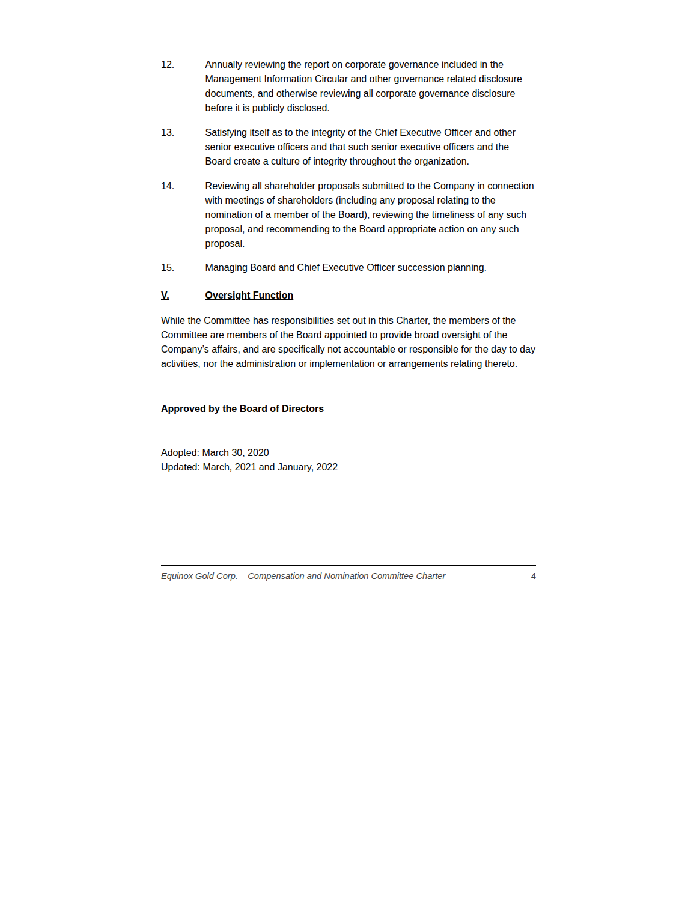12. Annually reviewing the report on corporate governance included in the Management Information Circular and other governance related disclosure documents, and otherwise reviewing all corporate governance disclosure before it is publicly disclosed.
13. Satisfying itself as to the integrity of the Chief Executive Officer and other senior executive officers and that such senior executive officers and the Board create a culture of integrity throughout the organization.
14. Reviewing all shareholder proposals submitted to the Company in connection with meetings of shareholders (including any proposal relating to the nomination of a member of the Board), reviewing the timeliness of any such proposal, and recommending to the Board appropriate action on any such proposal.
15. Managing Board and Chief Executive Officer succession planning.
V. Oversight Function
While the Committee has responsibilities set out in this Charter, the members of the Committee are members of the Board appointed to provide broad oversight of the Company’s affairs, and are specifically not accountable or responsible for the day to day activities, nor the administration or implementation or arrangements relating thereto.
Approved by the Board of Directors
Adopted: March 30, 2020 Updated: March, 2021 and January, 2022
Equinox Gold Corp. – Compensation and Nomination Committee Charter 4